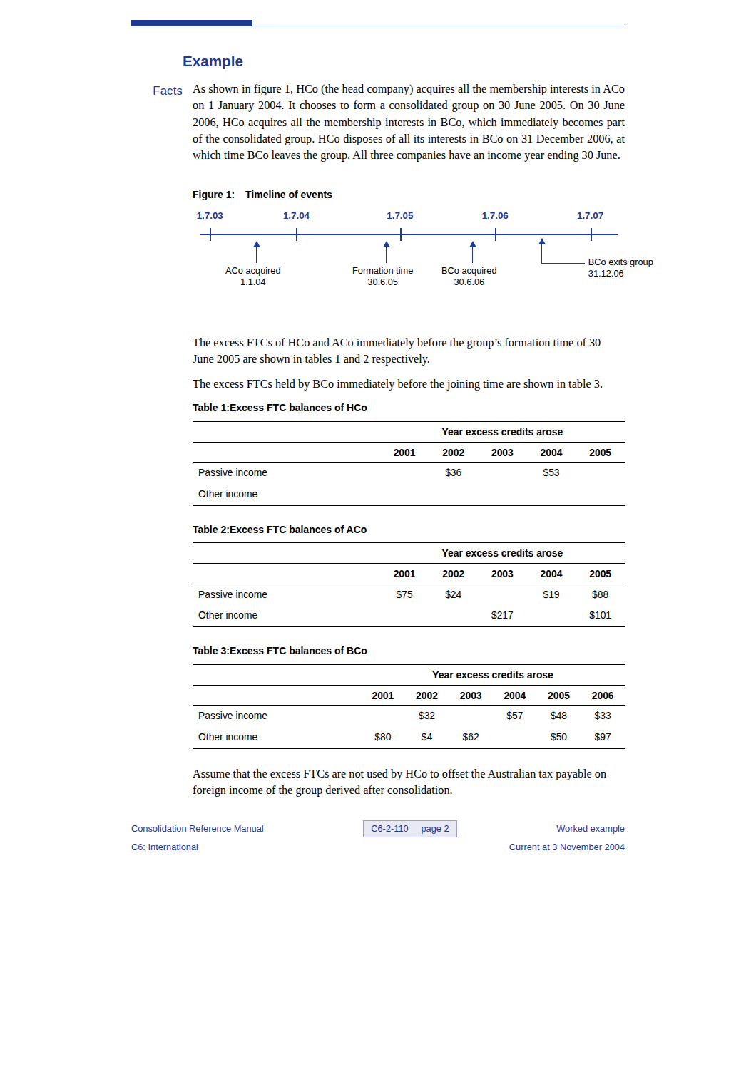Example
Facts
As shown in figure 1, HCo (the head company) acquires all the membership interests in ACo on 1 January 2004. It chooses to form a consolidated group on 30 June 2005. On 30 June 2006, HCo acquires all the membership interests in BCo, which immediately becomes part of the consolidated group. HCo disposes of all its interests in BCo on 31 December 2006, at which time BCo leaves the group. All three companies have an income year ending 30 June.
Figure 1: Timeline of events
1.7.03
1.7.04
1.7.05
1.7.06
1.7.07
ACo acquired
1.1.04
Formation time
30.6.05
BCo acquired
30.6.06
BCo exits group
31.12.06
The excess FTCs of HCo and ACo immediately before the group’s formation time of 30 June 2005 are shown in tables 1 and 2 respectively.
The excess FTCs held by BCo immediately before the joining time are shown in table 3.
Table 1: Excess FTC balances of HCo
| | Year excess credits arose |
| --- | --- |
| | 2001 | 2002 | 2003 | 2004 | 2005 |
| Passive income | | $36 | | $53 | |
| Other income | | | | | |
Table 2: Excess FTC balances of ACo
| | Year excess credits arose |
| --- | --- |
| | 2001 | 2002 | 2003 | 2004 | 2005 |
| Passive income | $75 | $24 | | $19 | $88 |
| Other income | | | $217 | | $101 |
Table 3: Excess FTC balances of BCo
| | Year excess credits arose |
| --- | --- |
| | 2001 | 2002 | 2003 | 2004 | 2005 | 2006 |
| Passive income | | $32 | | $57 | $48 | $33 |
| Other income | $80 | $4 | $62 | | $50 | $97 |
Assume that the excess FTCs are not used by HCo to offset the Australian tax payable on foreign income of the group derived after consolidation.
Consolidation Reference Manual
C6-2-110 page 2
Worked example
C6: International
C6-2-110 page 2
Current at 3 November 2004